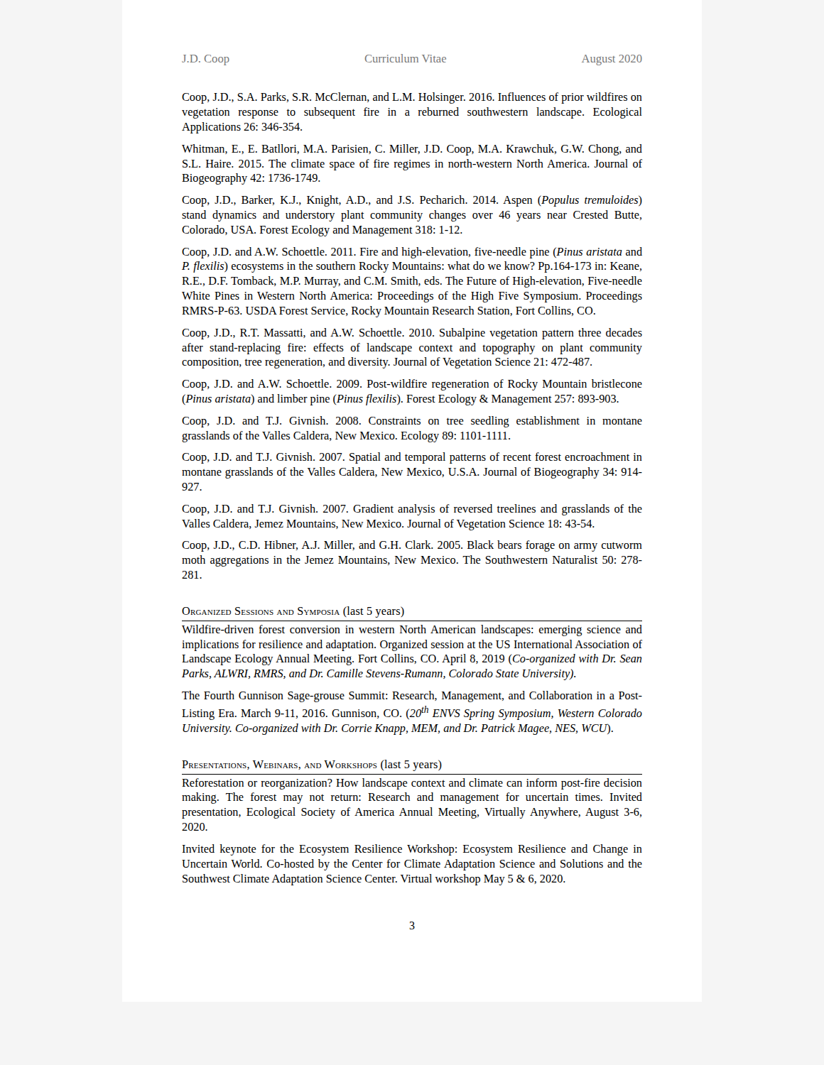J.D. Coop Curriculum Vitae August 2020
Coop, J.D., S.A. Parks, S.R. McClernan, and L.M. Holsinger. 2016. Influences of prior wildfires on vegetation response to subsequent fire in a reburned southwestern landscape. Ecological Applications 26: 346-354.
Whitman, E., E. Batllori, M.A. Parisien, C. Miller, J.D. Coop, M.A. Krawchuk, G.W. Chong, and S.L. Haire. 2015. The climate space of fire regimes in north‑western North America. Journal of Biogeography 42: 1736-1749.
Coop, J.D., Barker, K.J., Knight, A.D., and J.S. Pecharich. 2014. Aspen (Populus tremuloides) stand dynamics and understory plant community changes over 46 years near Crested Butte, Colorado, USA. Forest Ecology and Management 318: 1-12.
Coop, J.D. and A.W. Schoettle. 2011. Fire and high-elevation, five-needle pine (Pinus aristata and P. flexilis) ecosystems in the southern Rocky Mountains: what do we know? Pp.164-173 in: Keane, R.E., D.F. Tomback, M.P. Murray, and C.M. Smith, eds. The Future of High-elevation, Five-needle White Pines in Western North America: Proceedings of the High Five Symposium. Proceedings RMRS-P-63. USDA Forest Service, Rocky Mountain Research Station, Fort Collins, CO.
Coop, J.D., R.T. Massatti, and A.W. Schoettle. 2010. Subalpine vegetation pattern three decades after stand-replacing fire: effects of landscape context and topography on plant community composition, tree regeneration, and diversity. Journal of Vegetation Science 21: 472-487.
Coop, J.D. and A.W. Schoettle. 2009. Post-wildfire regeneration of Rocky Mountain bristlecone (Pinus aristata) and limber pine (Pinus flexilis). Forest Ecology & Management 257: 893-903.
Coop, J.D. and T.J. Givnish. 2008. Constraints on tree seedling establishment in montane grasslands of the Valles Caldera, New Mexico. Ecology 89: 1101-1111.
Coop, J.D. and T.J. Givnish. 2007. Spatial and temporal patterns of recent forest encroachment in montane grasslands of the Valles Caldera, New Mexico, U.S.A. Journal of Biogeography 34: 914-927.
Coop, J.D. and T.J. Givnish. 2007. Gradient analysis of reversed treelines and grasslands of the Valles Caldera, Jemez Mountains, New Mexico. Journal of Vegetation Science 18: 43-54.
Coop, J.D., C.D. Hibner, A.J. Miller, and G.H. Clark. 2005. Black bears forage on army cutworm moth aggregations in the Jemez Mountains, New Mexico. The Southwestern Naturalist 50: 278-281.
Organized Sessions and Symposia (last 5 years)
Wildfire-driven forest conversion in western North American landscapes: emerging science and implications for resilience and adaptation. Organized session at the US International Association of Landscape Ecology Annual Meeting. Fort Collins, CO. April 8, 2019 (Co-organized with Dr. Sean Parks, ALWRI, RMRS, and Dr. Camille Stevens-Rumann, Colorado State University).
The Fourth Gunnison Sage-grouse Summit: Research, Management, and Collaboration in a Post-Listing Era. March 9-11, 2016. Gunnison, CO. (20th ENVS Spring Symposium, Western Colorado University. Co-organized with Dr. Corrie Knapp, MEM, and Dr. Patrick Magee, NES, WCU).
Presentations, Webinars, and Workshops (last 5 years)
Reforestation or reorganization? How landscape context and climate can inform post-fire decision making. The forest may not return: Research and management for uncertain times. Invited presentation, Ecological Society of America Annual Meeting, Virtually Anywhere, August 3-6, 2020.
Invited keynote for the Ecosystem Resilience Workshop: Ecosystem Resilience and Change in Uncertain World. Co-hosted by the Center for Climate Adaptation Science and Solutions and the Southwest Climate Adaptation Science Center. Virtual workshop May 5 & 6, 2020.
3